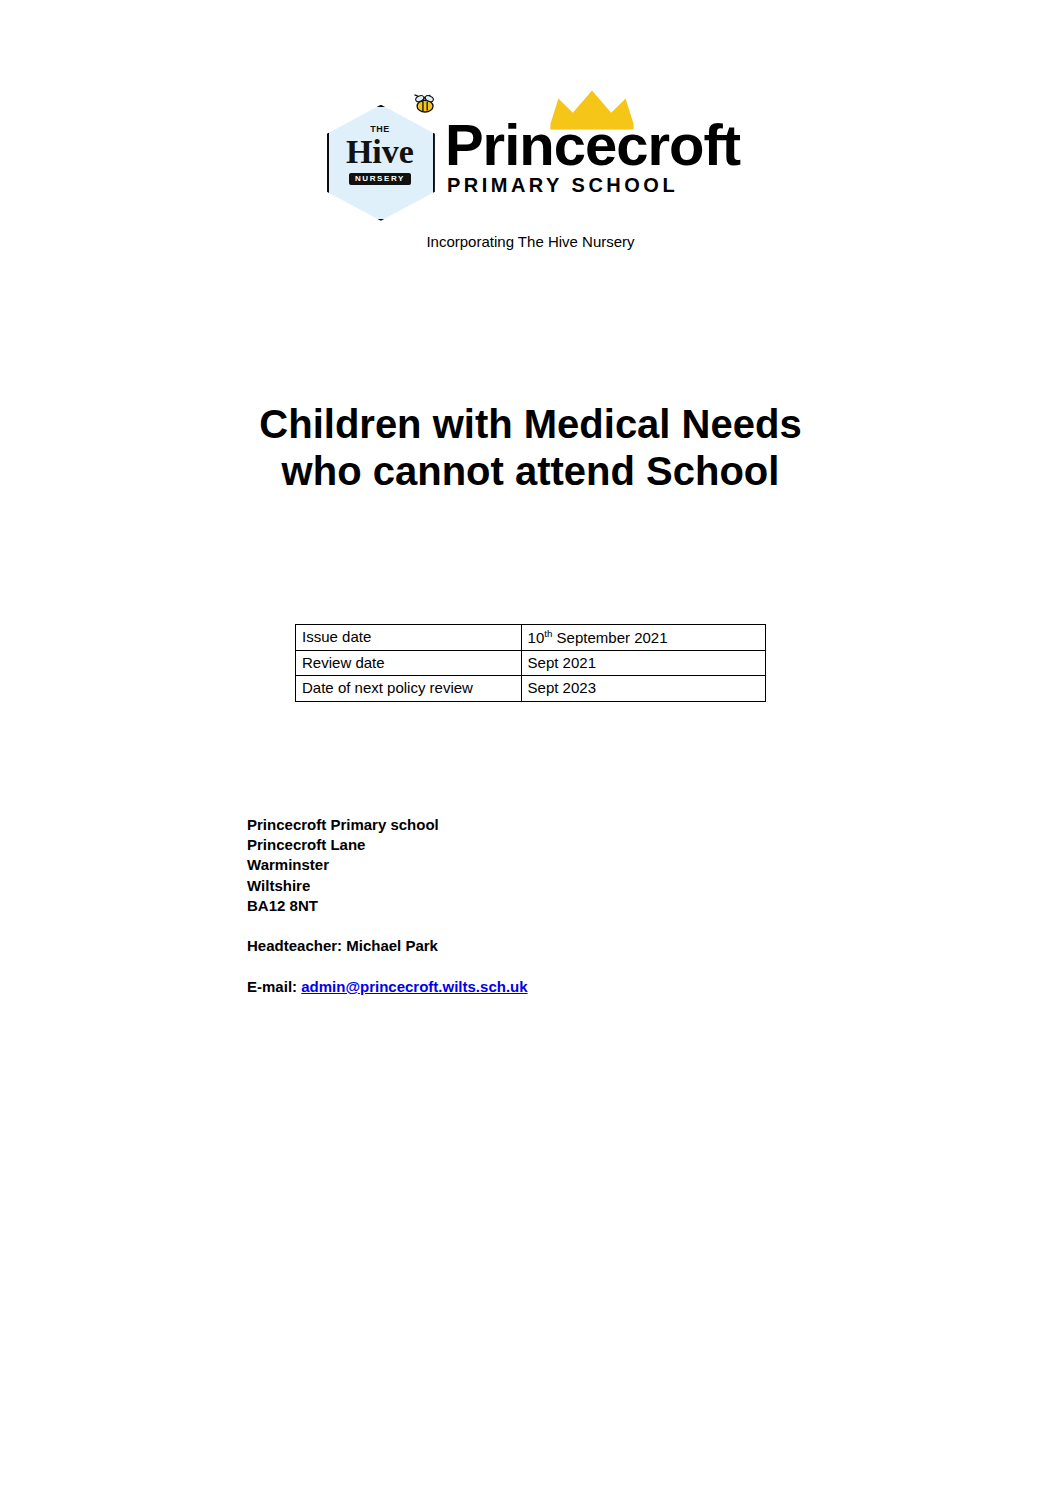THE
Hive
NURSERY
Princecroft
PRIMARY SCHOOL
Incorporating The Hive Nursery
Children with Medical Needs who cannot attend School
| Issue date | 10 th September 2021 |
| Review date | Sept 2021 |
| Date of next policy review | Sept 2023 |
Princecroft Primary school
Princecroft Lane
Warminster
Wiltshire
BA12 8NT
Headteacher: Michael Park
E-mail: admin@princecroft.wilts.sch.uk